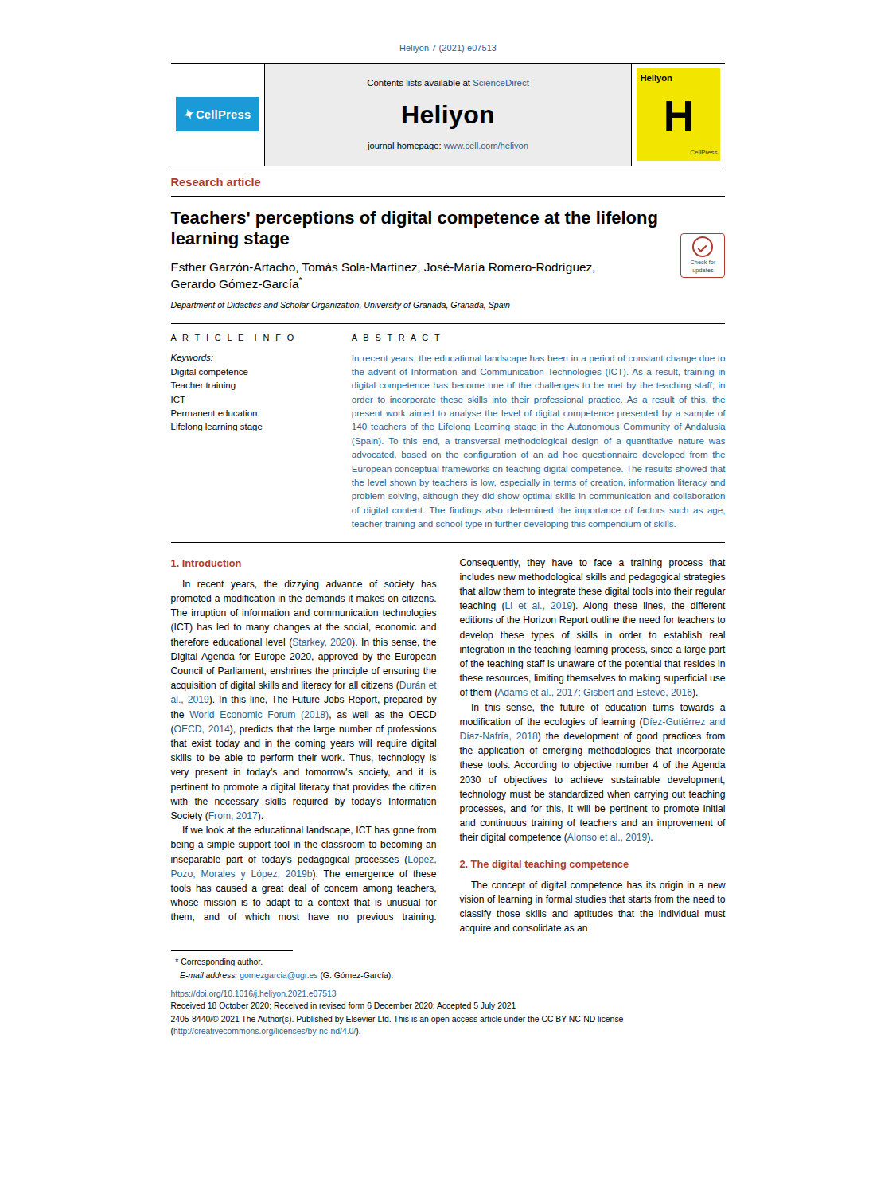Heliyon 7 (2021) e07513
✦CellPress
Contents lists available at ScienceDirect
Heliyon
journal homepage: www.cell.com/heliyon
Heliyon
H
CellPress
Research article
Check for
updates
Teachers' perceptions of digital competence at the lifelong learning stage
Esther Garzón-Artacho, Tomás Sola-Martínez, José-María Romero-Rodríguez,
Gerardo Gómez-García*
Department of Didactics and Scholar Organization, University of Granada, Granada, Spain
A R T I C L E I N F O
Keywords:
Digital competence
Teacher training
ICT
Permanent education
Lifelong learning stage
A B S T R A C T
In recent years, the educational landscape has been in a period of constant change due to the advent of Information and Communication Technologies (ICT). As a result, training in digital competence has become one of the challenges to be met by the teaching staff, in order to incorporate these skills into their professional practice. As a result of this, the present work aimed to analyse the level of digital competence presented by a sample of 140 teachers of the Lifelong Learning stage in the Autonomous Community of Andalusia (Spain). To this end, a transversal methodological design of a quantitative nature was advocated, based on the configuration of an ad hoc questionnaire developed from the European conceptual frameworks on teaching digital competence. The results showed that the level shown by teachers is low, especially in terms of creation, information literacy and problem solving, although they did show optimal skills in communication and collaboration of digital content. The findings also determined the importance of factors such as age, teacher training and school type in further developing this compendium of skills.
1. Introduction
In recent years, the dizzying advance of society has promoted a modification in the demands it makes on citizens. The irruption of information and communication technologies (ICT) has led to many changes at the social, economic and therefore educational level (Starkey, 2020). In this sense, the Digital Agenda for Europe 2020, approved by the European Council of Parliament, enshrines the principle of ensuring the acquisition of digital skills and literacy for all citizens (Durán et al., 2019). In this line, The Future Jobs Report, prepared by the World Economic Forum (2018), as well as the OECD (OECD, 2014), predicts that the large number of professions that exist today and in the coming years will require digital skills to be able to perform their work. Thus, technology is very present in today's and tomorrow's society, and it is pertinent to promote a digital literacy that provides the citizen with the necessary skills required by today's Information Society (From, 2017).
If we look at the educational landscape, ICT has gone from being a simple support tool in the classroom to becoming an inseparable part of today's pedagogical processes (López, Pozo, Morales y López, 2019b). The emergence of these tools has caused a great deal of concern among teachers, whose mission is to adapt to a context that is unusual for them, and of which most have no previous training. Consequently, they have to face a training process that includes new methodological skills and pedagogical strategies that allow them to integrate these digital tools into their regular teaching (Li et al., 2019). Along these lines, the different editions of the Horizon Report outline the need for teachers to develop these types of skills in order to establish real integration in the teaching-learning process, since a large part of the teaching staff is unaware of the potential that resides in these resources, limiting themselves to making superficial use of them (Adams et al., 2017; Gisbert and Esteve, 2016).
In this sense, the future of education turns towards a modification of the ecologies of learning (Díez-Gutiérrez and Díaz-Nafría, 2018) the development of good practices from the application of emerging methodologies that incorporate these tools. According to objective number 4 of the Agenda 2030 of objectives to achieve sustainable development, technology must be standardized when carrying out teaching processes, and for this, it will be pertinent to promote initial and continuous training of teachers and an improvement of their digital competence (Alonso et al., 2019).
2. The digital teaching competence
The concept of digital competence has its origin in a new vision of learning in formal studies that starts from the need to classify those skills and aptitudes that the individual must acquire and consolidate as an
* Corresponding author.
E-mail address: gomezgarcia@ugr.es (G. Gómez-García).
https://doi.org/10.1016/j.heliyon.2021.e07513
Received 18 October 2020; Received in revised form 6 December 2020; Accepted 5 July 2021
2405-8440/© 2021 The Author(s). Published by Elsevier Ltd. This is an open access article under the CC BY-NC-ND license (http://creativecommons.org/licenses/by-nc-nd/4.0/).